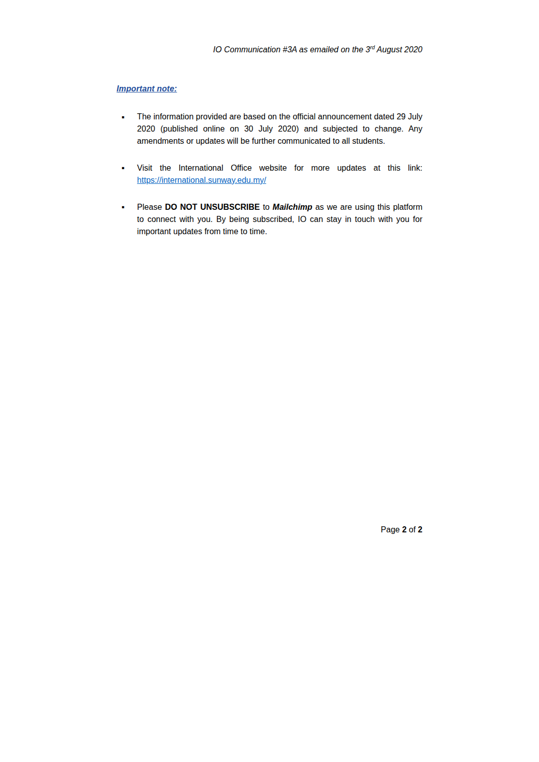IO Communication #3A as emailed on the 3rd August 2020
Important note:
The information provided are based on the official announcement dated 29 July 2020 (published online on 30 July 2020) and subjected to change. Any amendments or updates will be further communicated to all students.
Visit the International Office website for more updates at this link: https://international.sunway.edu.my/
Please DO NOT UNSUBSCRIBE to Mailchimp as we are using this platform to connect with you. By being subscribed, IO can stay in touch with you for important updates from time to time.
Page 2 of 2